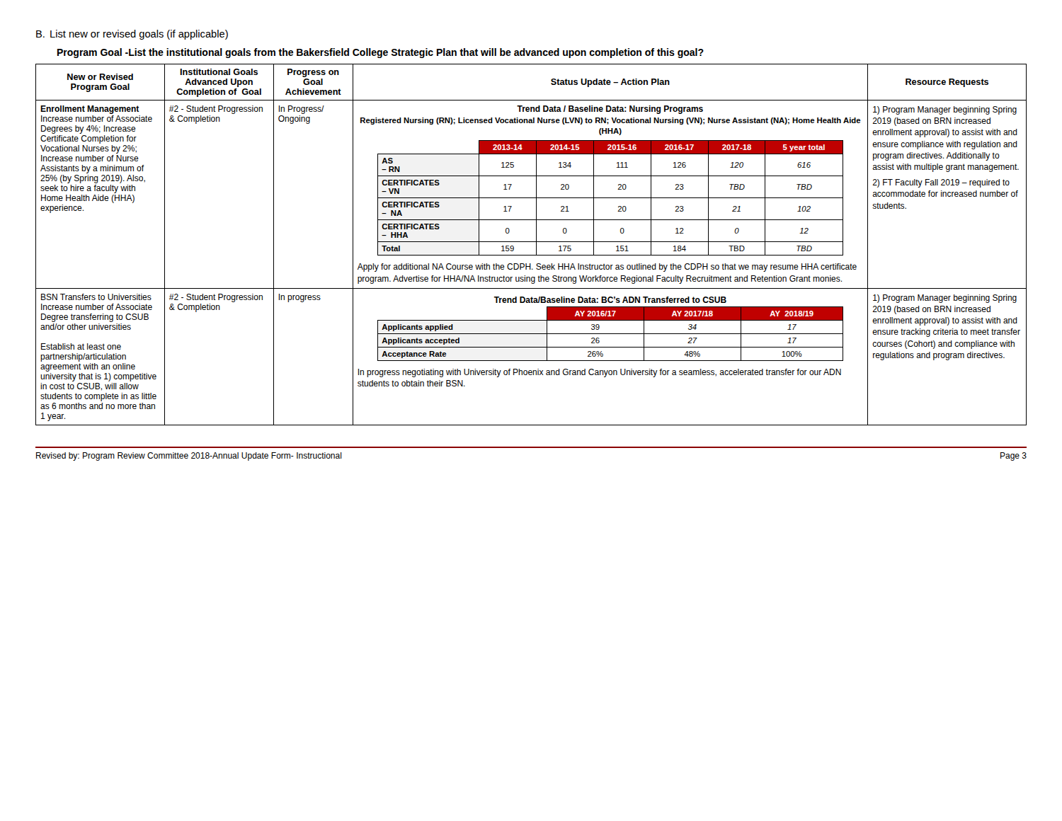B. List new or revised goals (if applicable)
Program Goal -List the institutional goals from the Bakersfield College Strategic Plan that will be advanced upon completion of this goal?
| New or Revised Program Goal | Institutional Goals Advanced Upon Completion of Goal | Progress on Goal Achievement | Status Update – Action Plan | Resource Requests |
| --- | --- | --- | --- | --- |
| Enrollment Management Increase number of Associate Degrees by 4%; Increase Certificate Completion for Vocational Nurses by 2%; Increase number of Nurse Assistants by a minimum of 25% (by Spring 2019). Also, seek to hire a faculty with Home Health Aide (HHA) experience. | #2 - Student Progression & Completion | In Progress/ Ongoing | Trend Data / Baseline Data: Nursing Programs Registered Nursing (RN); Licensed Vocational Nurse (LVN) to RN; Vocational Nursing (VN); Nurse Assistant (NA); Home Health Aide (HHA) / / 2013-14 / 2014-15 / 2015-16 / 2016-17 / 2017-18 / 5 year total / / --- / --- / --- / --- / --- / --- / --- / / AS – RN / 125 / 134 / 111 / 126 / 120 / 616 / / CERTIFICATES – VN / 17 / 20 / 20 / 23 / TBD / TBD / / CERTIFICATES – NA / 17 / 21 / 20 / 23 / 21 / 102 / / CERTIFICATES – HHA / 0 / 0 / 0 / 12 / 0 / 12 / / Total / 159 / 175 / 151 / 184 / TBD / TBD / Apply for additional NA Course with the CDPH. Seek HHA Instructor as outlined by the CDPH so that we may resume HHA certificate program. Advertise for HHA/NA Instructor using the Strong Workforce Regional Faculty Recruitment and Retention Grant monies. | 1) Program Manager beginning Spring 2019 (based on BRN increased enrollment approval) to assist with and ensure compliance with regulation and program directives. Additionally to assist with multiple grant management. 2) FT Faculty Fall 2019 – required to accommodate for increased number of students. |
| BSN Transfers to Universities Increase number of Associate Degree transferring to CSUB and/or other universities Establish at least one partnership/articulation agreement with an online university that is 1) competitive in cost to CSUB, will allow students to complete in as little as 6 months and no more than 1 year. | #2 - Student Progression & Completion | In progress | Trend Data/Baseline Data: BC’s ADN Transferred to CSUB / / AY 2016/17 / AY 2017/18 / AY 2018/19 / / --- / --- / --- / --- / / Applicants applied / 39 / 34 / 17 / / Applicants accepted / 26 / 27 / 17 / / Acceptance Rate / 26% / 48% / 100% / In progress negotiating with University of Phoenix and Grand Canyon University for a seamless, accelerated transfer for our ADN students to obtain their BSN. | 1) Program Manager beginning Spring 2019 (based on BRN increased enrollment approval) to assist with and ensure tracking criteria to meet transfer courses (Cohort) and compliance with regulations and program directives. |
Revised by: Program Review Committee 2018-Annual Update Form- Instructional Page 3